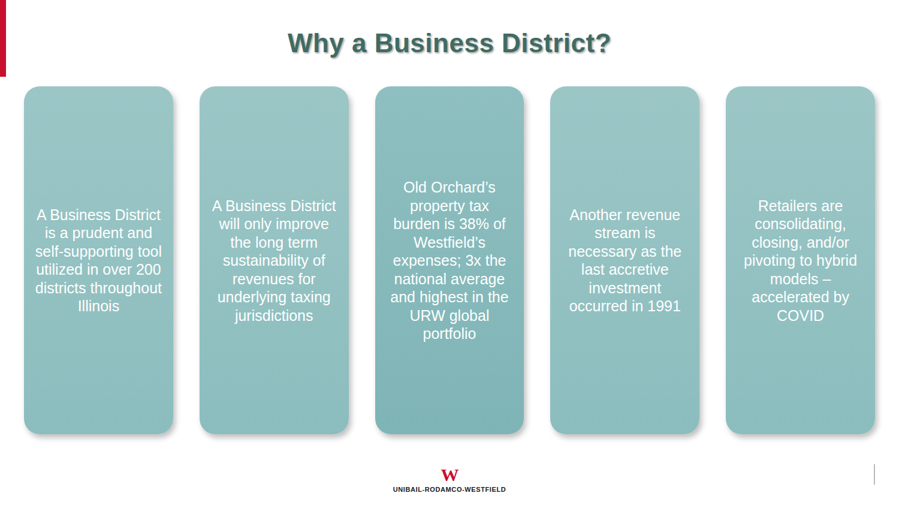Why a Business District?
A Business District is a prudent and self-supporting tool utilized in over 200 districts throughout Illinois
A Business District will only improve the long term sustainability of revenues for underlying taxing jurisdictions
Old Orchard’s property tax burden is 38% of Westfield’s expenses; 3x the national average and highest in the URW global portfolio
Another revenue stream is necessary as the last accretive investment occurred in 1991
Retailers are consolidating, closing, and/or pivoting to hybrid models – accelerated by COVID
W UNIBAIL-RODAMCO-WESTFIELD